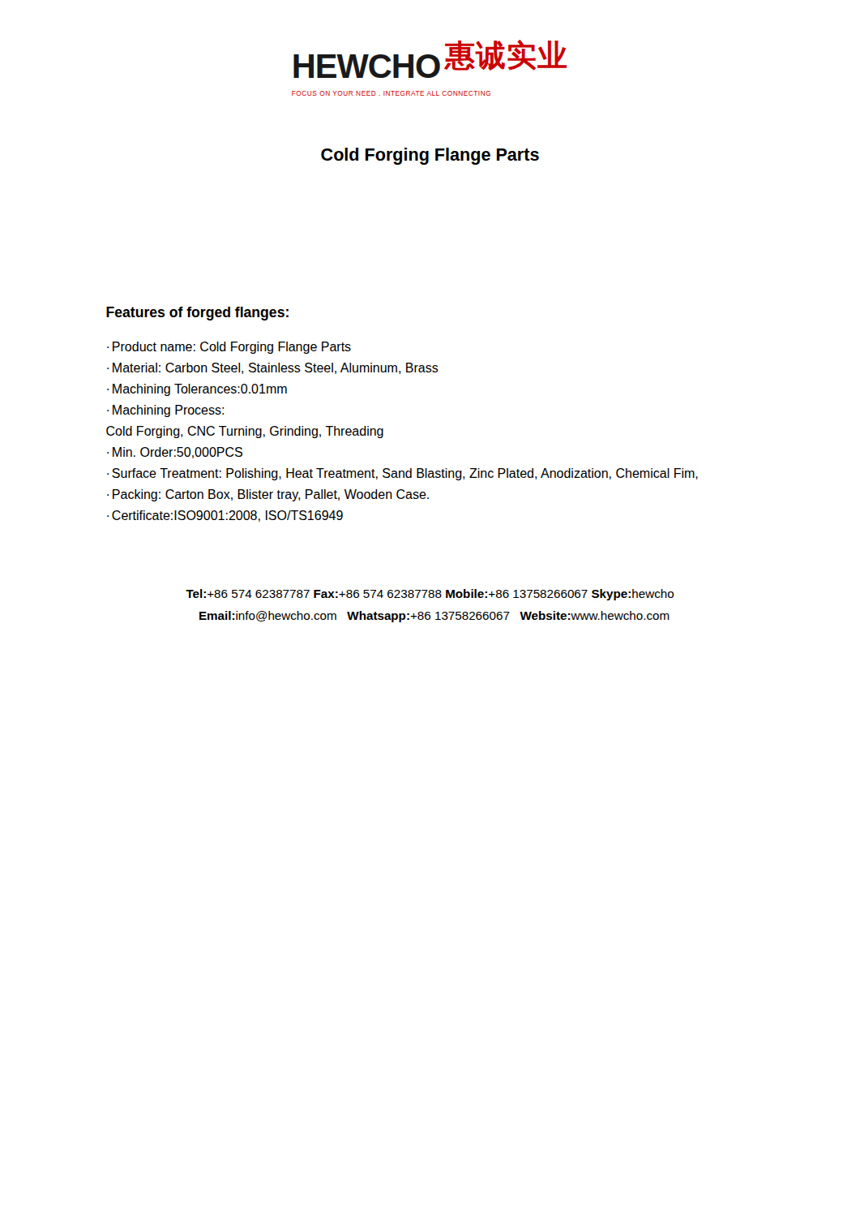HEWCHO惠诚实业
FOCUS ON YOUR NEED . INTEGRATE ALL CONNECTING
Cold Forging Flange Parts
Features of forged flanges:
Product name: Cold Forging Flange Parts
Material: Carbon Steel, Stainless Steel, Aluminum, Brass
Machining Tolerances:0.01mm
Machining Process:
Cold Forging, CNC Turning, Grinding, Threading
Min. Order:50,000PCS
Surface Treatment: Polishing, Heat Treatment, Sand Blasting, Zinc Plated, Anodization, Chemical Fim,
Packing: Carton Box, Blister tray, Pallet, Wooden Case.
Certificate:ISO9001:2008, ISO/TS16949
Tel:+86 574 62387787 Fax:+86 574 62387788 Mobile:+86 13758266067 Skype: hewcho
Email: info@hewcho.com Whatsapp:+86 13758266067 Website: www.hewcho.com